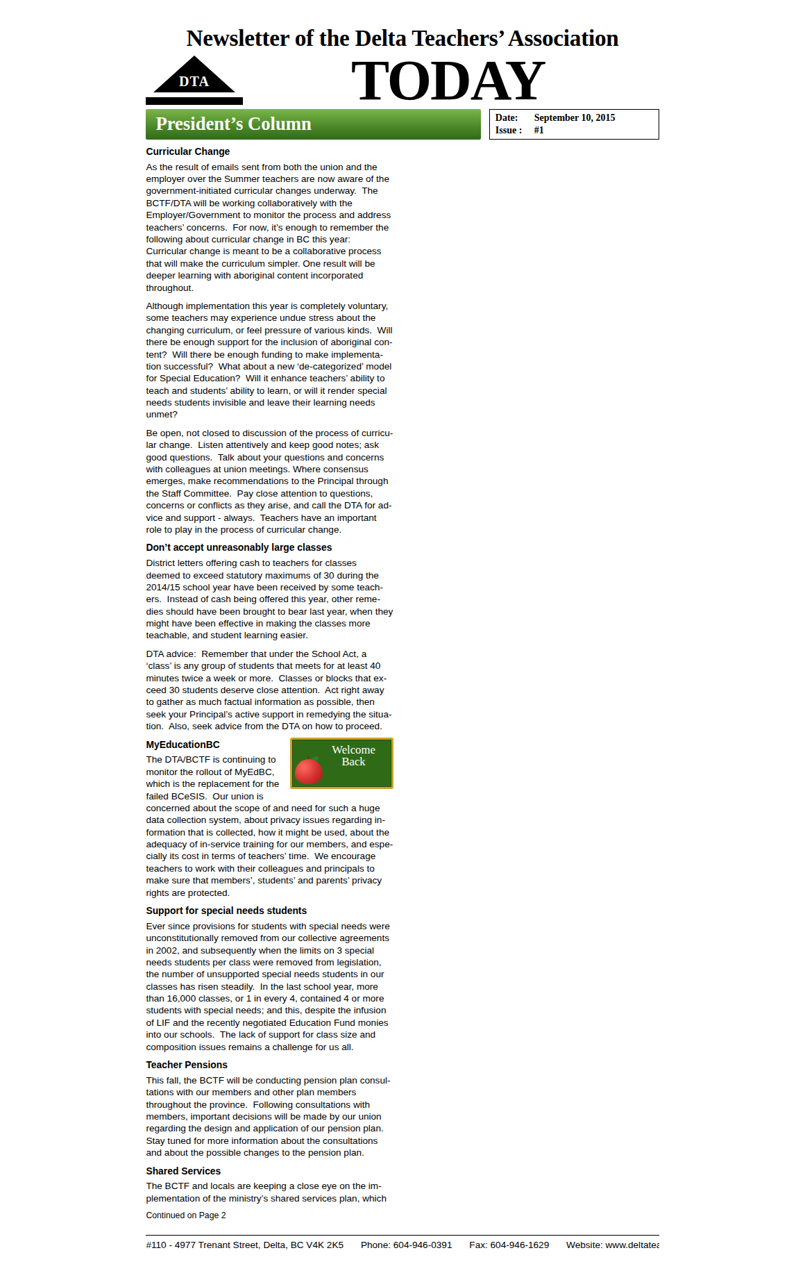Newsletter of the Delta Teachers’ Association
DTA
TODAY
President’s Column
Date: September 10, 2015
Issue :#1
Curricular Change
As the result of emails sent from both the union and the employer over the Summer teachers are now aware of the government-initiated curricular changes underway. The BCTF/DTA will be working collaboratively with the Employer/Government to monitor the process and address teachers’ concerns. For now, it’s enough to remember the following about curricular change in BC this year: Curricular change is meant to be a collaborative process that will make the curriculum simpler. One result will be deeper learning with aboriginal content incorporated throughout.
Although implementation this year is completely voluntary, some teachers may experience undue stress about the changing curriculum, or feel pressure of various kinds. Will there be enough support for the inclusion of aboriginal content? Will there be enough funding to make implementation successful? What about a new ‘de-categorized’ model for Special Education? Will it enhance teachers’ ability to teach and students’ ability to learn, or will it render special needs students invisible and leave their learning needs unmet?
Be open, not closed to discussion of the process of curricular change. Listen attentively and keep good notes; ask good questions. Talk about your questions and concerns with colleagues at union meetings. Where consensus emerges, make recommendations to the Principal through the Staff Committee. Pay close attention to questions, concerns or conflicts as they arise, and call the DTA for advice and support - always. Teachers have an important role to play in the process of curricular change.
Don’t accept unreasonably large classes
District letters offering cash to teachers for classes deemed to exceed statutory maximums of 30 during the 2014/15 school year have been received by some teachers. Instead of cash being offered this year, other remedies should have been brought to bear last year, when they might have been effective in making the classes more teachable, and student learning easier.
DTA advice: Remember that under the School Act, a ‘class’ is any group of students that meets for at least 40 minutes twice a week or more. Classes or blocks that exceed 30 students deserve close attention. Act right away to gather as much factual information as possible, then seek your Principal’s active support in remedying the situation. Also, seek advice from the DTA on how to proceed.
Welcome
Back
MyEducationBC
The DTA/BCTF is continuing to monitor the rollout of MyEdBC, which is the replacement for the failed BCeSIS. Our union is concerned about the scope of and need for such a huge data collection system, about privacy issues regarding information that is collected, how it might be used, about the adequacy of in-service training for our members, and especially its cost in terms of teachers’ time. We encourage teachers to work with their colleagues and principals to make sure that members’, students’ and parents’ privacy rights are protected.
Support for special needs students
Ever since provisions for students with special needs were unconstitutionally removed from our collective agreements in 2002, and subsequently when the limits on 3 special needs students per class were removed from legislation, the number of unsupported special needs students in our classes has risen steadily. In the last school year, more than 16,000 classes, or 1 in every 4, contained 4 or more students with special needs; and this, despite the infusion of LIF and the recently negotiated Education Fund monies into our schools. The lack of support for class size and composition issues remains a challenge for us all.
Teacher Pensions
This fall, the BCTF will be conducting pension plan consultations with our members and other plan members throughout the province. Following consultations with members, important decisions will be made by our union regarding the design and application of our pension plan. Stay tuned for more information about the consultations and about the possible changes to the pension plan.
Shared Services
The BCTF and locals are keeping a close eye on the implementation of the ministry’s shared services plan, which
Continued on Page 2
#110 - 4977 Trenant Street, Delta, BC V4K 2K5 Phone: 604-946-0391 Fax: 604-946-1629 Website: www.deltateachers.org